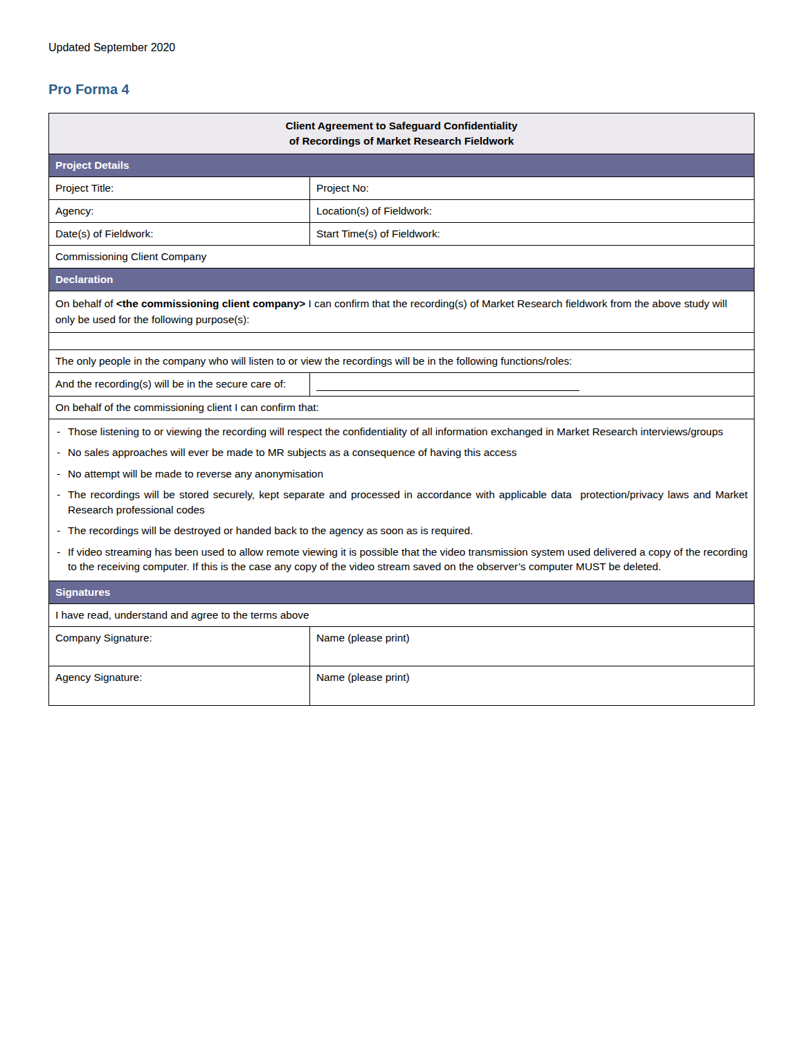Updated September 2020
Pro Forma 4
| Client Agreement to Safeguard Confidentiality of Recordings of Market Research Fieldwork |
| Project Details |
| Project Title: | Project No: |
| Agency: | Location(s) of Fieldwork: |
| Date(s) of Fieldwork: | Start Time(s) of Fieldwork: |
| Commissioning Client Company |
| Declaration |
| On behalf of <the commissioning client company> I can confirm that the recording(s) of Market Research fieldwork from the above study will only be used for the following purpose(s): |
| The only people in the company who will listen to or view the recordings will be in the following functions/roles: |
| And the recording(s) will be in the secure care of: | |
| On behalf of the commissioning client I can confirm that: |
| Those listening to or viewing the recording will respect the confidentiality of all information exchanged in Market Research interviews/groups No sales approaches will ever be made to MR subjects as a consequence of having this access No attempt will be made to reverse any anonymisation The recordings will be stored securely, kept separate and processed in accordance with applicable data protection/privacy laws and Market Research professional codes The recordings will be destroyed or handed back to the agency as soon as is required. If video streaming has been used to allow remote viewing it is possible that the video transmission system used delivered a copy of the recording to the receiving computer. If this is the case any copy of the video stream saved on the observer’s computer MUST be deleted. |
| Signatures |
| I have read, understand and agree to the terms above |
| Company Signature: | Name (please print) |
| Agency Signature: | Name (please print) |